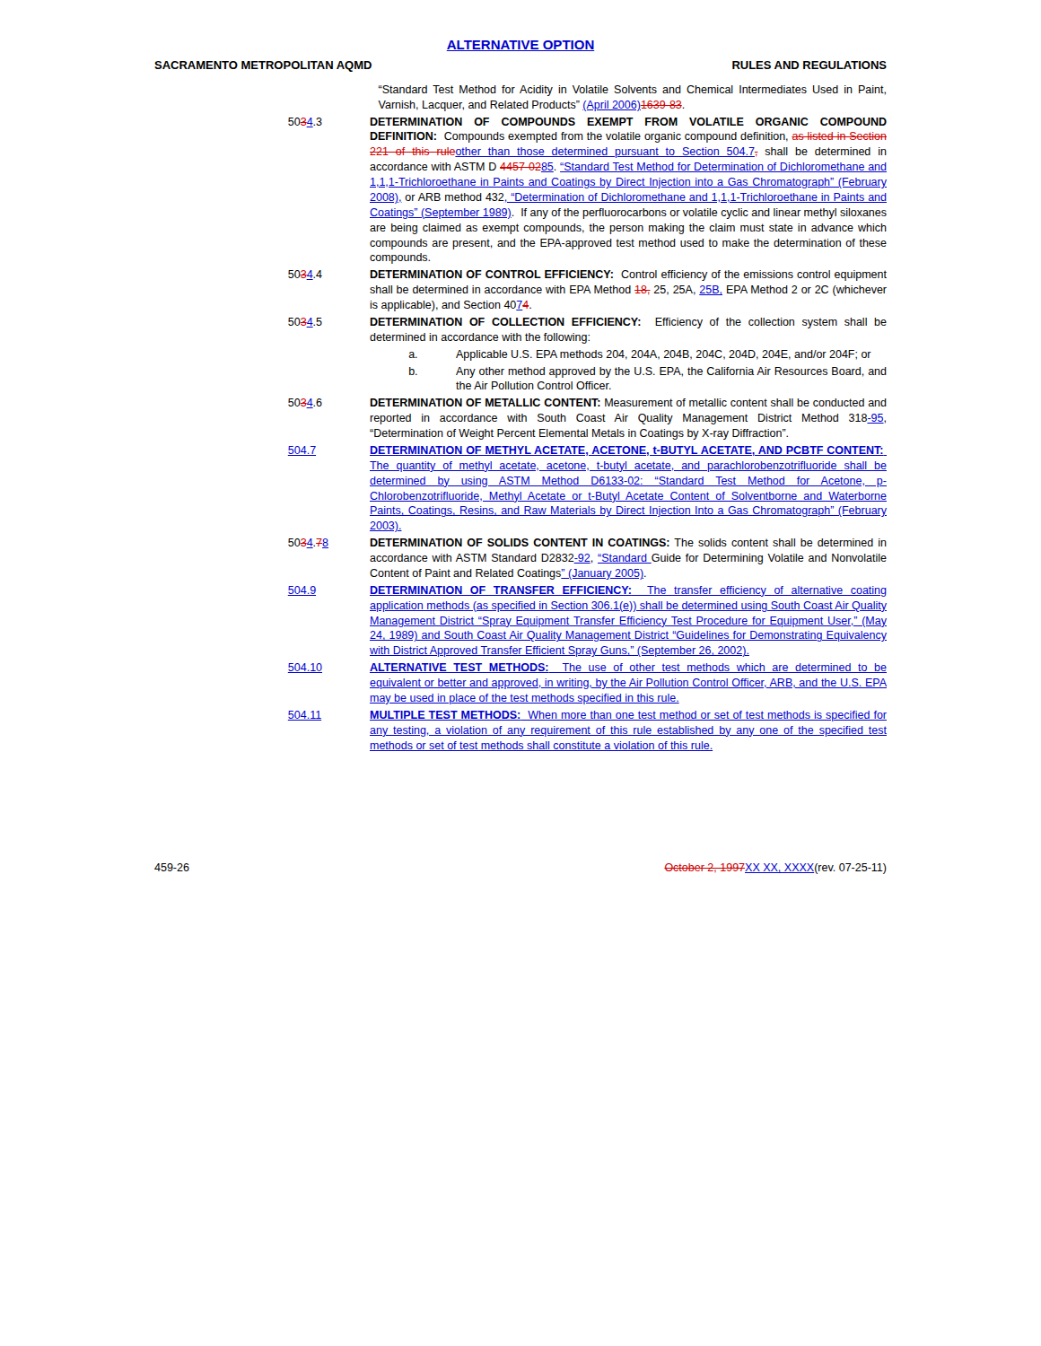ALTERNATIVE OPTION
SACRAMENTO METROPOLITAN AQMD RULES AND REGULATIONS
“Standard Test Method for Acidity in Volatile Solvents and Chemical Intermediates Used in Paint, Varnish, Lacquer, and Related Products” (April 2006) 1639-83.
5034.3
DETERMINATION OF COMPOUNDS EXEMPT FROM VOLATILE ORGANIC COMPOUND DEFINITION: Compounds exempted from the volatile organic compound definition, as listed in Section 221 of this rule other than those determined pursuant to Section 504.7, shall be determined in accordance with ASTM D 4457-0285. “Standard Test Method for Determination of Dichloromethane and 1,1,1-Trichloroethane in Paints and Coatings by Direct Injection into a Gas Chromatograph” (February 2008), or ARB method 432, “Determination of Dichloromethane and 1,1,1-Trichloroethane in Paints and Coatings” (September 1989). If any of the perfluorocarbons or volatile cyclic and linear methyl siloxanes are being claimed as exempt compounds, the person making the claim must state in advance which compounds are present, and the EPA-approved test method used to make the determination of these compounds.
5034.4
DETERMINATION OF CONTROL EFFICIENCY: Control efficiency of the emissions control equipment shall be determined in accordance with EPA Method 18, 25, 25A, 25B, EPA Method 2 or 2C (whichever is applicable), and Section 4074.
5034.5
DETERMINATION OF COLLECTION EFFICIENCY: Efficiency of the collection system shall be determined in accordance with the following:
a.
Applicable U.S. EPA methods 204, 204A, 204B, 204C, 204D, 204E, and/or 204F; or
b.
Any other method approved by the U.S. EPA, the California Air Resources Board, and the Air Pollution Control Officer.
5034.6
DETERMINATION OF METALLIC CONTENT: Measurement of metallic content shall be conducted and reported in accordance with South Coast Air Quality Management District Method 318-95, “Determination of Weight Percent Elemental Metals in Coatings by X-ray Diffraction”.
504.7
DETERMINATION OF METHYL ACETATE, ACETONE, t-BUTYL ACETATE, AND PCBTF CONTENT: The quantity of methyl acetate, acetone, t-butyl acetate, and parachlorobenzotrifluoride shall be determined by using ASTM Method D6133-02: “Standard Test Method for Acetone, p-Chlorobenzotrifluoride, Methyl Acetate or t-Butyl Acetate Content of Solventborne and Waterborne Paints, Coatings, Resins, and Raw Materials by Direct Injection Into a Gas Chromatograph” (February 2003).
5034.78
DETERMINATION OF SOLIDS CONTENT IN COATINGS: The solids content shall be determined in accordance with ASTM Standard D2832-92, “Standard Guide for Determining Volatile and Nonvolatile Content of Paint and Related Coatings” (January 2005).
504.9
DETERMINATION OF TRANSFER EFFICIENCY: The transfer efficiency of alternative coating application methods (as specified in Section 306.1(e)) shall be determined using South Coast Air Quality Management District “Spray Equipment Transfer Efficiency Test Procedure for Equipment User,” (May 24, 1989) and South Coast Air Quality Management District “Guidelines for Demonstrating Equivalency with District Approved Transfer Efficient Spray Guns,” (September 26, 2002).
504.10
ALTERNATIVE TEST METHODS: The use of other test methods which are determined to be equivalent or better and approved, in writing, by the Air Pollution Control Officer, ARB, and the U.S. EPA may be used in place of the test methods specified in this rule.
504.11
MULTIPLE TEST METHODS: When more than one test method or set of test methods is specified for any testing, a violation of any requirement of this rule established by any one of the specified test methods or set of test methods shall constitute a violation of this rule.
459-26
October 2, 1997 XX XX, XXXX(rev. 07-25-11)